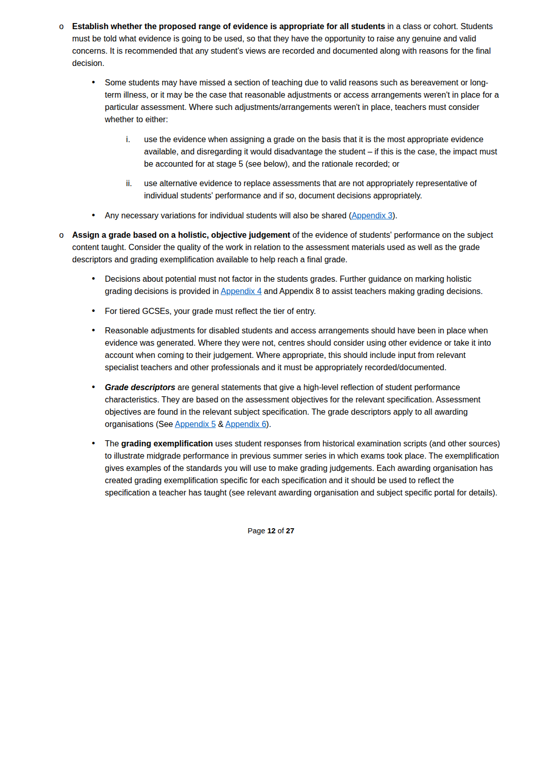Establish whether the proposed range of evidence is appropriate for all students in a class or cohort. Students must be told what evidence is going to be used, so that they have the opportunity to raise any genuine and valid concerns. It is recommended that any student's views are recorded and documented along with reasons for the final decision.
Some students may have missed a section of teaching due to valid reasons such as bereavement or long-term illness, or it may be the case that reasonable adjustments or access arrangements weren't in place for a particular assessment. Where such adjustments/arrangements weren't in place, teachers must consider whether to either:
use the evidence when assigning a grade on the basis that it is the most appropriate evidence available, and disregarding it would disadvantage the student – if this is the case, the impact must be accounted for at stage 5 (see below), and the rationale recorded; or
use alternative evidence to replace assessments that are not appropriately representative of individual students' performance and if so, document decisions appropriately.
Any necessary variations for individual students will also be shared (Appendix 3).
Assign a grade based on a holistic, objective judgement of the evidence of students' performance on the subject content taught. Consider the quality of the work in relation to the assessment materials used as well as the grade descriptors and grading exemplification available to help reach a final grade.
Decisions about potential must not factor in the students grades. Further guidance on marking holistic grading decisions is provided in Appendix 4 and Appendix 8 to assist teachers making grading decisions.
For tiered GCSEs, your grade must reflect the tier of entry.
Reasonable adjustments for disabled students and access arrangements should have been in place when evidence was generated. Where they were not, centres should consider using other evidence or take it into account when coming to their judgement. Where appropriate, this should include input from relevant specialist teachers and other professionals and it must be appropriately recorded/documented.
Grade descriptors are general statements that give a high-level reflection of student performance characteristics. They are based on the assessment objectives for the relevant specification. Assessment objectives are found in the relevant subject specification. The grade descriptors apply to all awarding organisations (See Appendix 5 & Appendix 6).
The grading exemplification uses student responses from historical examination scripts (and other sources) to illustrate midgrade performance in previous summer series in which exams took place. The exemplification gives examples of the standards you will use to make grading judgements. Each awarding organisation has created grading exemplification specific for each specification and it should be used to reflect the specification a teacher has taught (see relevant awarding organisation and subject specific portal for details).
Page 12 of 27